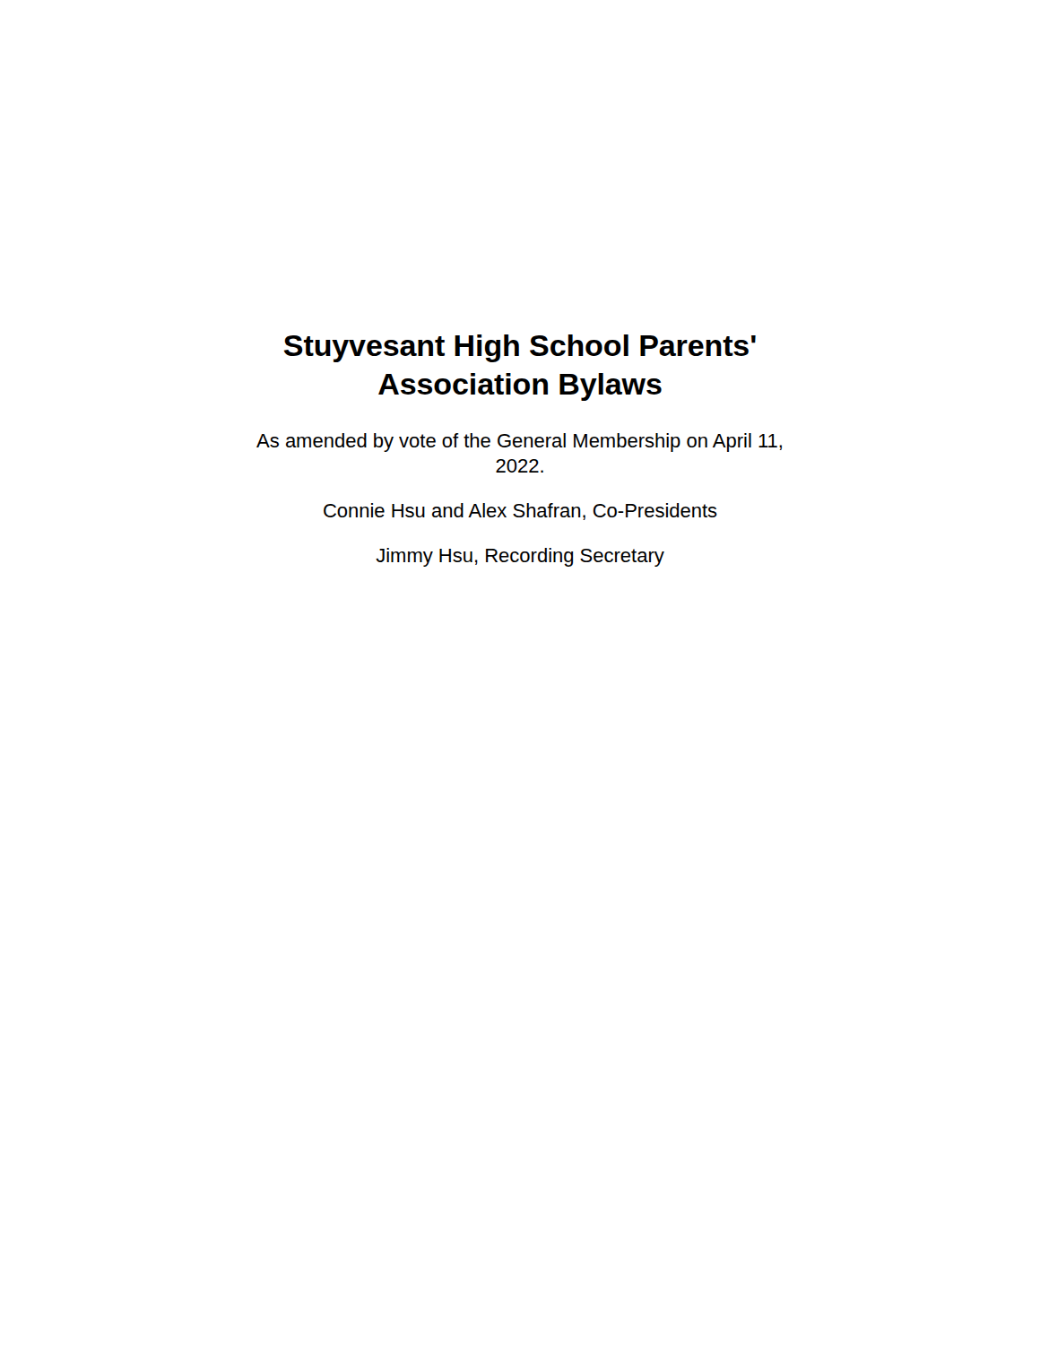Stuyvesant High School Parents' Association Bylaws
As amended by vote of the General Membership on April 11, 2022.
Connie Hsu and Alex Shafran, Co-Presidents
Jimmy Hsu, Recording Secretary